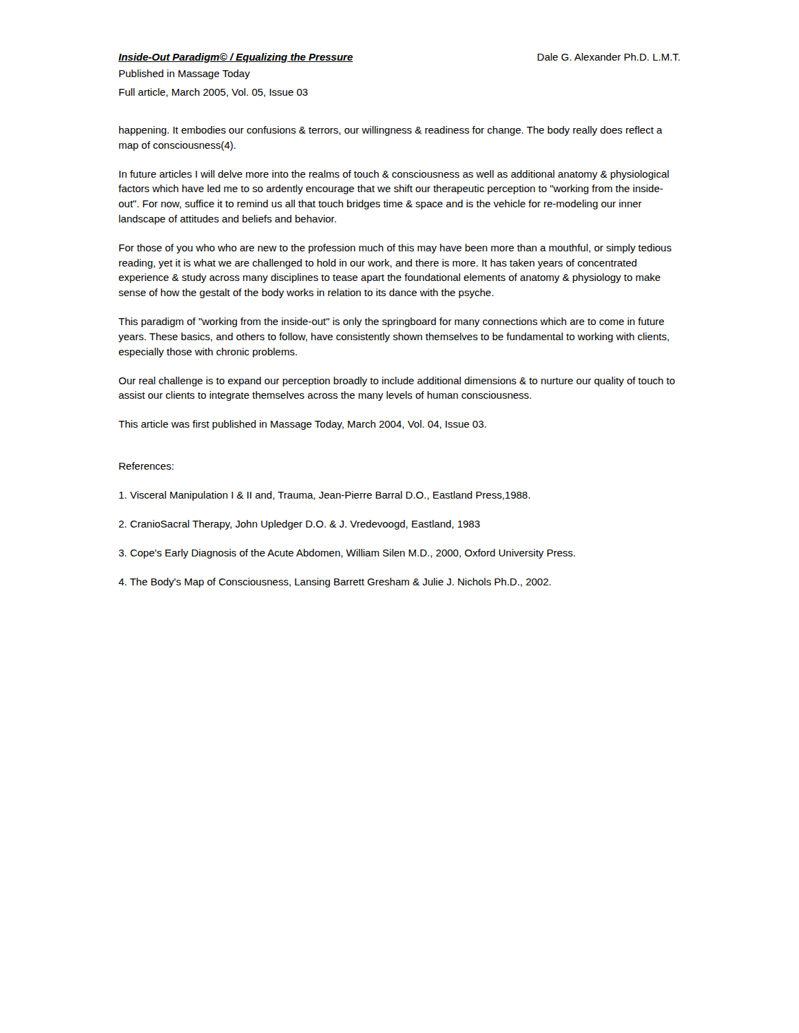Inside-Out Paradigm© / Equalizing the Pressure
Dale G. Alexander Ph.D. L.M.T.
Published in Massage Today
Full article, March 2005, Vol. 05, Issue 03
happening. It embodies our confusions & terrors, our willingness & readiness for change. The body really does reflect a map of consciousness(4).
In future articles I will delve more into the realms of touch & consciousness as well as additional anatomy & physiological factors which have led me to so ardently encourage that we shift our therapeutic perception to "working from the inside-out". For now, suffice it to remind us all that touch bridges time & space and is the vehicle for re-modeling our inner landscape of attitudes and beliefs and behavior.
For those of you who who are new to the profession much of this may have been more than a mouthful, or simply tedious reading, yet it is what we are challenged to hold in our work, and there is more. It has taken years of concentrated experience & study across many disciplines to tease apart the foundational elements of anatomy & physiology to make sense of how the gestalt of the body works in relation to its dance with the psyche.
This paradigm of "working from the inside-out" is only the springboard for many connections which are to come in future years. These basics, and others to follow, have consistently shown themselves to be fundamental to working with clients, especially those with chronic problems.
Our real challenge is to expand our perception broadly to include additional dimensions & to nurture our quality of touch to assist our clients to integrate themselves across the many levels of human consciousness.
This article was first published in Massage Today, March 2004, Vol. 04, Issue 03.
References:
1. Visceral Manipulation I & II and, Trauma, Jean-Pierre Barral D.O., Eastland Press,1988.
2. CranioSacral Therapy, John Upledger D.O. & J. Vredevoogd, Eastland, 1983
3. Cope's Early Diagnosis of the Acute Abdomen, William Silen M.D., 2000, Oxford University Press.
4. The Body's Map of Consciousness, Lansing Barrett Gresham & Julie J. Nichols Ph.D., 2002.